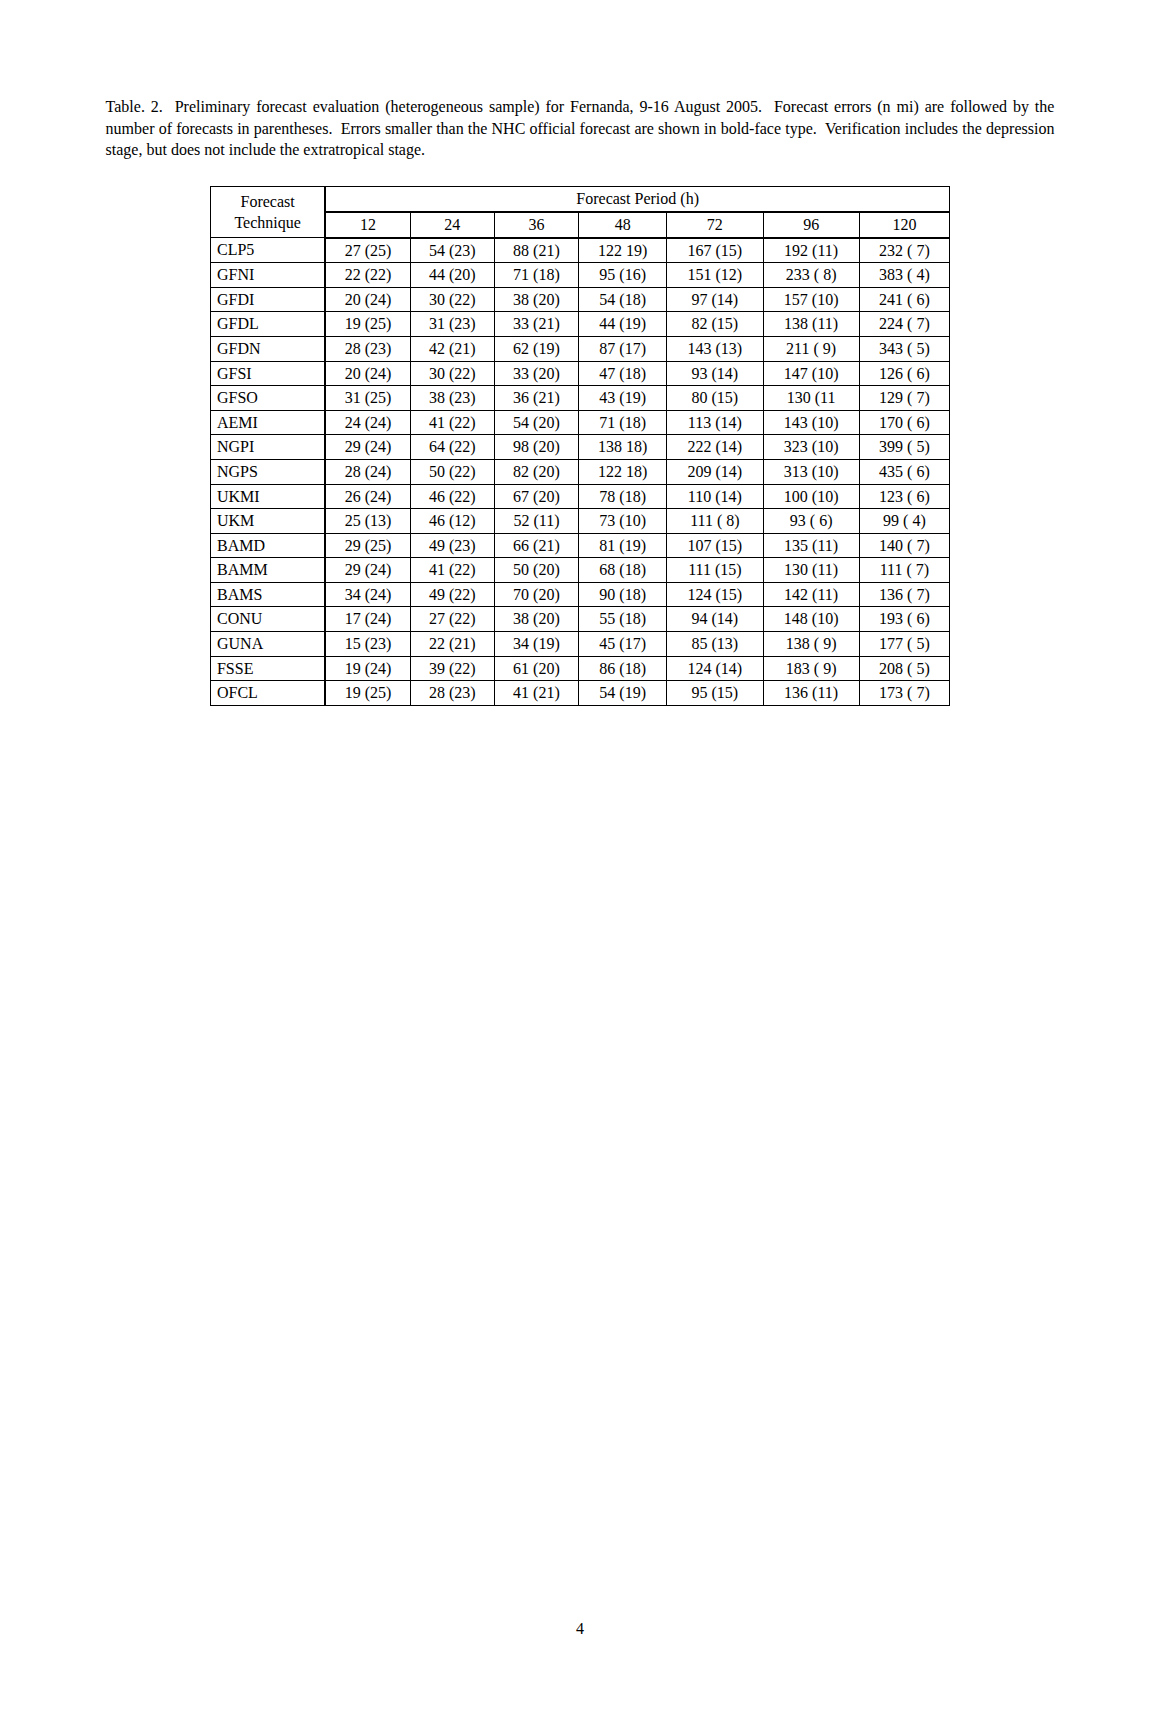Table. 2. Preliminary forecast evaluation (heterogeneous sample) for Fernanda, 9-16 August 2005. Forecast errors (n mi) are followed by the number of forecasts in parentheses. Errors smaller than the NHC official forecast are shown in bold-face type. Verification includes the depression stage, but does not include the extratropical stage.
| Forecast Technique | Forecast Period (h) |
| --- | --- |
| 12 | 24 | 36 | 48 | 72 | 96 | 120 |
| CLP5 | 27 (25) | 54 (23) | 88 (21) | 122 19) | 167 (15) | 192 (11) | 232 ( 7) |
| GFNI | 22 (22) | 44 (20) | 71 (18) | 95 (16) | 151 (12) | 233 ( 8) | 383 ( 4) |
| GFDI | 20 (24) | 30 (22) | 38 (20) | 54 (18) | 97 (14) | 157 (10) | 241 ( 6) |
| GFDL | 19 (25) | 31 (23) | 33 (21) | 44 (19) | 82 (15) | 138 (11) | 224 ( 7) |
| GFDN | 28 (23) | 42 (21) | 62 (19) | 87 (17) | 143 (13) | 211 ( 9) | 343 ( 5) |
| GFSI | 20 (24) | 30 (22) | 33 (20) | 47 (18) | 93 (14) | 147 (10) | 126 ( 6) |
| GFSO | 31 (25) | 38 (23) | 36 (21) | 43 (19) | 80 (15) | 130 (11 | 129 ( 7) |
| AEMI | 24 (24) | 41 (22) | 54 (20) | 71 (18) | 113 (14) | 143 (10) | 170 ( 6) |
| NGPI | 29 (24) | 64 (22) | 98 (20) | 138 18) | 222 (14) | 323 (10) | 399 ( 5) |
| NGPS | 28 (24) | 50 (22) | 82 (20) | 122 18) | 209 (14) | 313 (10) | 435 ( 6) |
| UKMI | 26 (24) | 46 (22) | 67 (20) | 78 (18) | 110 (14) | 100 (10) | 123 ( 6) |
| UKM | 25 (13) | 46 (12) | 52 (11) | 73 (10) | 111 ( 8) | 93 ( 6) | 99 ( 4) |
| BAMD | 29 (25) | 49 (23) | 66 (21) | 81 (19) | 107 (15) | 135 (11) | 140 ( 7) |
| BAMM | 29 (24) | 41 (22) | 50 (20) | 68 (18) | 111 (15) | 130 (11) | 111 ( 7) |
| BAMS | 34 (24) | 49 (22) | 70 (20) | 90 (18) | 124 (15) | 142 (11) | 136 ( 7) |
| CONU | 17 (24) | 27 (22) | 38 (20) | 55 (18) | 94 (14) | 148 (10) | 193 ( 6) |
| GUNA | 15 (23) | 22 (21) | 34 (19) | 45 (17) | 85 (13) | 138 ( 9) | 177 ( 5) |
| FSSE | 19 (24) | 39 (22) | 61 (20) | 86 (18) | 124 (14) | 183 ( 9) | 208 ( 5) |
| OFCL | 19 (25) | 28 (23) | 41 (21) | 54 (19) | 95 (15) | 136 (11) | 173 ( 7) |
4